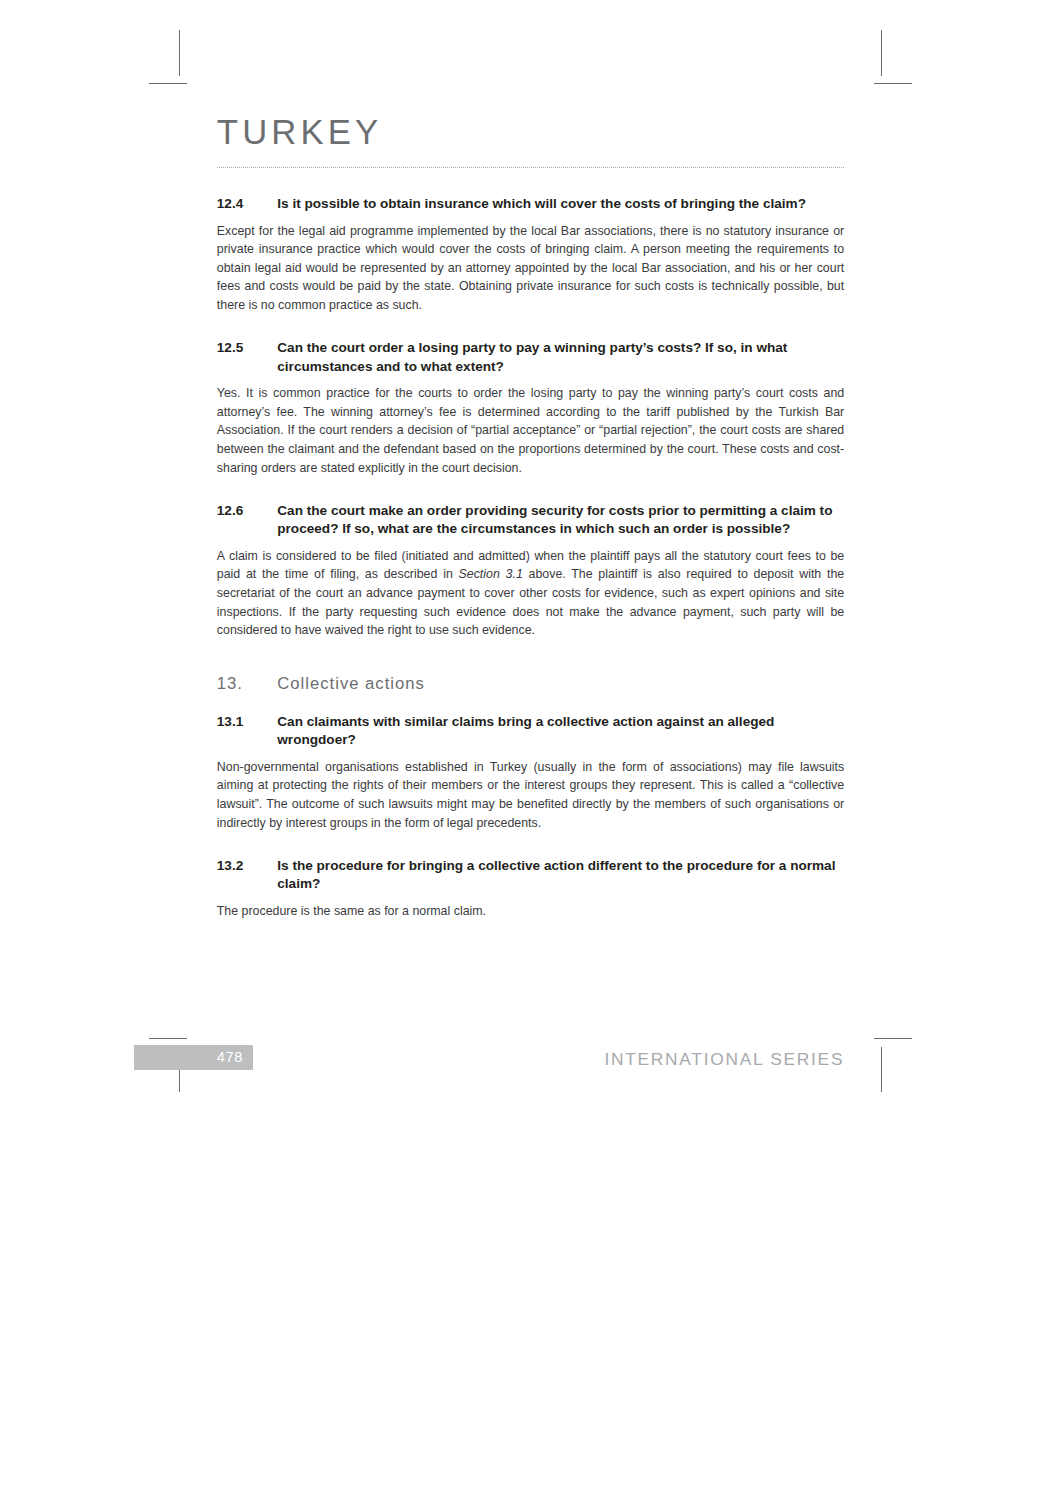Turkey
12.4 Is it possible to obtain insurance which will cover the costs of bringing the claim?
Except for the legal aid programme implemented by the local Bar associations, there is no statutory insurance or private insurance practice which would cover the costs of bringing claim. A person meeting the requirements to obtain legal aid would be represented by an attorney appointed by the local Bar association, and his or her court fees and costs would be paid by the state. Obtaining private insurance for such costs is technically possible, but there is no common practice as such.
12.5 Can the court order a losing party to pay a winning party’s costs? If so, in what circumstances and to what extent?
Yes. It is common practice for the courts to order the losing party to pay the winning party’s court costs and attorney’s fee. The winning attorney’s fee is determined according to the tariff published by the Turkish Bar Association. If the court renders a decision of “partial acceptance” or “partial rejection”, the court costs are shared between the claimant and the defendant based on the proportions determined by the court. These costs and cost-sharing orders are stated explicitly in the court decision.
12.6 Can the court make an order providing security for costs prior to permitting a claim to proceed? If so, what are the circumstances in which such an order is possible?
A claim is considered to be filed (initiated and admitted) when the plaintiff pays all the statutory court fees to be paid at the time of filing, as described in Section 3.1 above. The plaintiff is also required to deposit with the secretariat of the court an advance payment to cover other costs for evidence, such as expert opinions and site inspections. If the party requesting such evidence does not make the advance payment, such party will be considered to have waived the right to use such evidence.
13. Collective actions
13.1 Can claimants with similar claims bring a collective action against an alleged wrongdoer?
Non-governmental organisations established in Turkey (usually in the form of associations) may file lawsuits aiming at protecting the rights of their members or the interest groups they represent. This is called a “collective lawsuit”. The outcome of such lawsuits might may be benefited directly by the members of such organisations or indirectly by interest groups in the form of legal precedents.
13.2 Is the procedure for bringing a collective action different to the procedure for a normal claim?
The procedure is the same as for a normal claim.
478
International Series